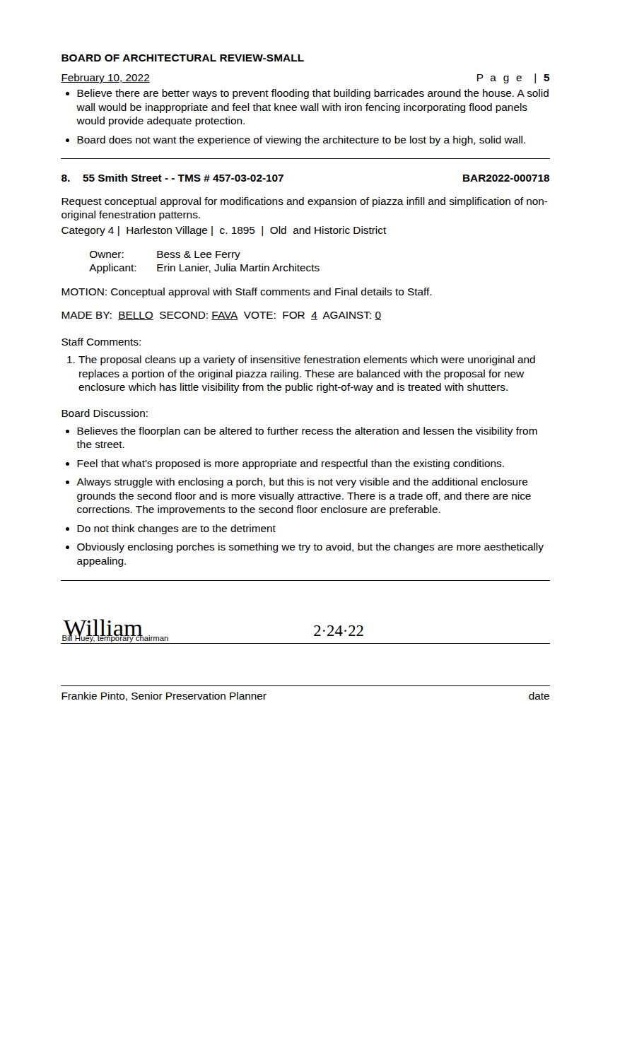BOARD OF ARCHITECTURAL REVIEW-SMALL
February 10, 2022 P a g e | 5
Believe there are better ways to prevent flooding that building barricades around the house. A solid wall would be inappropriate and feel that knee wall with iron fencing incorporating flood panels would provide adequate protection.
Board does not want the experience of viewing the architecture to be lost by a high, solid wall.
8. 55 Smith Street - - TMS # 457-03-02-107 BAR2022-000718
Request conceptual approval for modifications and expansion of piazza infill and simplification of non-original fenestration patterns.
Category 4 | Harleston Village | c. 1895 | Old and Historic District
Owner: Bess & Lee Ferry Applicant: Erin Lanier, Julia Martin Architects
MOTION: Conceptual approval with Staff comments and Final details to Staff.
MADE BY: BELLO SECOND: FAVA VOTE: FOR 4 AGAINST: 0
Staff Comments:
The proposal cleans up a variety of insensitive fenestration elements which were unoriginal and replaces a portion of the original piazza railing. These are balanced with the proposal for new enclosure which has little visibility from the public right-of-way and is treated with shutters.
Board Discussion:
Believes the floorplan can be altered to further recess the alteration and lessen the visibility from the street.
Feel that what's proposed is more appropriate and respectful than the existing conditions.
Always struggle with enclosing a porch, but this is not very visible and the additional enclosure grounds the second floor and is more visually attractive. There is a trade off, and there are nice corrections. The improvements to the second floor enclosure are preferable.
Do not think changes are to the detriment
Obviously enclosing porches is something we try to avoid, but the changes are more aesthetically appealing.
William 2·24·22 Bill Huey, temporary chairman
Frankie Pinto, Senior Preservation Planner date